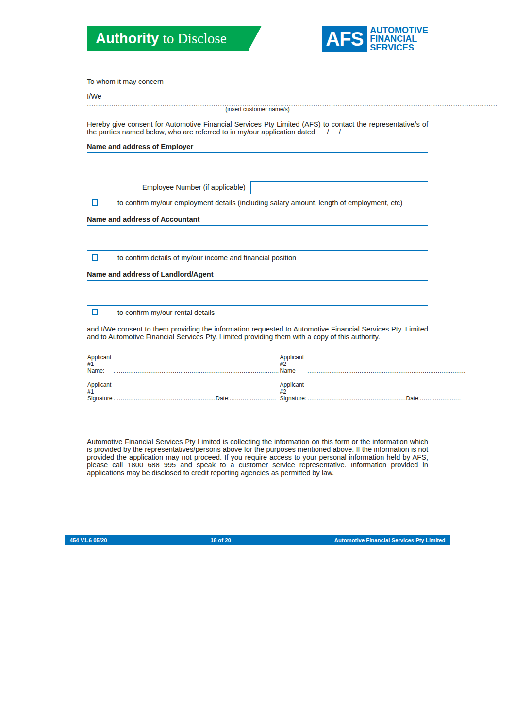Authority to Disclose
AFS
Automotive Financial Services
To whom it may concern
I/We .........................................................................................................................................................................................
(insert customer name/s)
Hereby give consent for Automotive Financial Services Pty Limited (AFS) to contact the representative/s of the parties named below, who are referred to in my/our application dated / /
Name and address of Employer
| Employee Number (if applicable) | |
to confirm my/our employment details (including salary amount, length of employment, etc)
Name and address of Accountant
to confirm details of my/our income and financial position
Name and address of Landlord/Agent
to confirm my/our rental details
and I/We consent to them providing the information requested to Automotive Financial Services Pty. Limited and to Automotive Financial Services Pty. Limited providing them with a copy of this authority.
| Applicant #1 Name: | ......................................................................................... | Applicant #2 Name | ..................................................................................... |
| Applicant #1 Signature | ....................................................... Date: ......................... | Applicant #2 Signature: | ..................................................... Date: ...................... |
Automotive Financial Services Pty Limited is collecting the information on this form or the information which is provided by the representatives/persons above for the purposes mentioned above. If the information is not provided the application may not proceed. If you require access to your personal information held by AFS, please call 1800 688 995 and speak to a customer service representative. Information provided in applications may be disclosed to credit reporting agencies as permitted by law.
454 V1.6 05/20
18 of 20
Automotive Financial Services Pty Limited